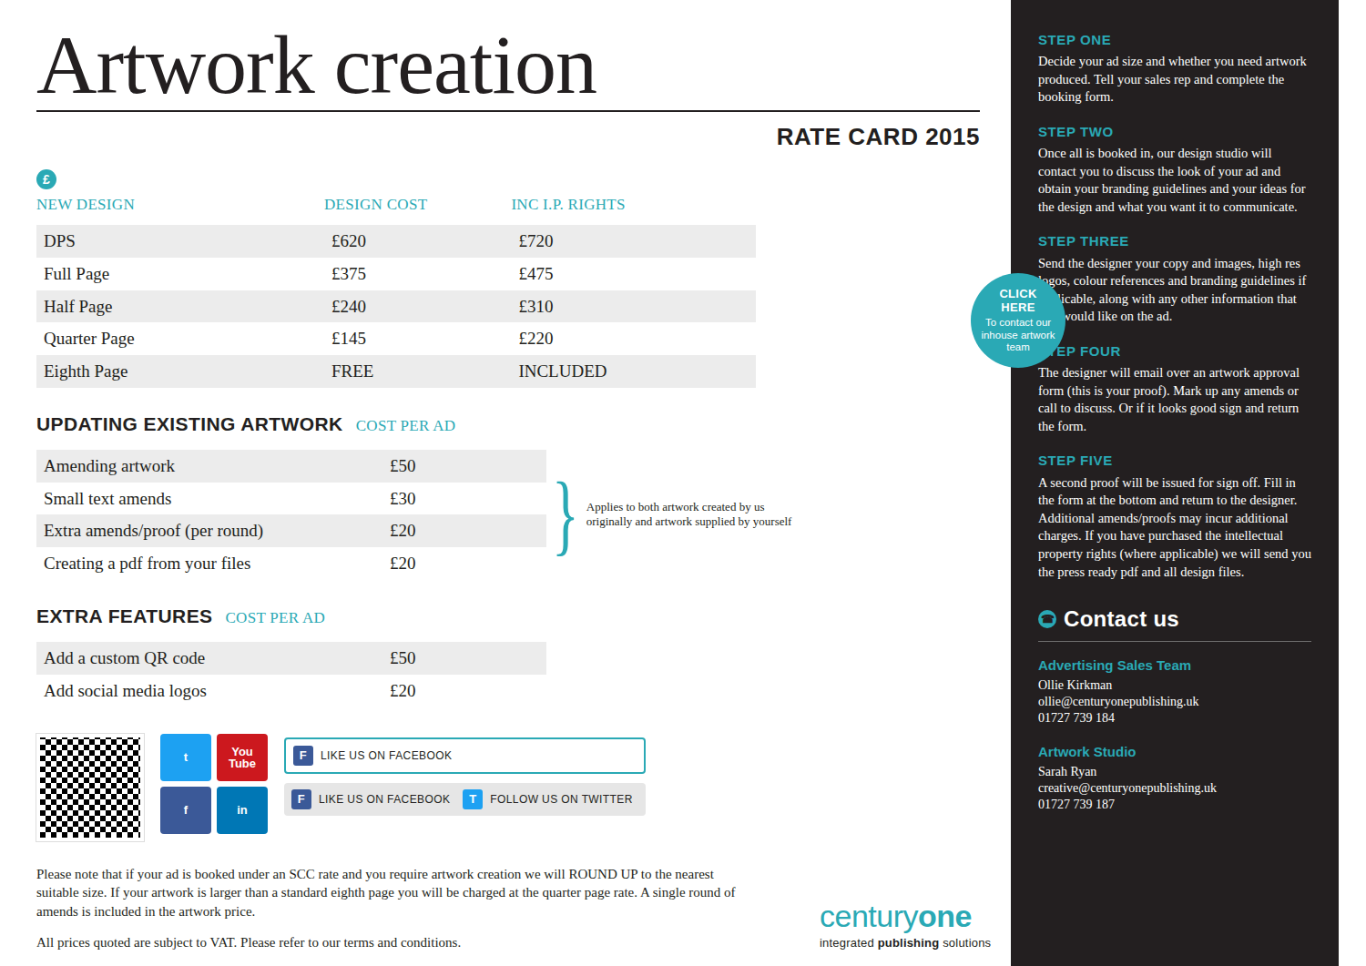Artwork creation
RATE CARD 2015
£
| NEW DESIGN | DESIGN COST | INC I.P. RIGHTS |
| --- | --- | --- |
| DPS | £620 | £720 |
| Full Page | £375 | £475 |
| Half Page | £240 | £310 |
| Quarter Page | £145 | £220 |
| Eighth Page | FREE | INCLUDED |
UPDATING EXISTING ARTWORK
Cost per ad
| Amending artwork | £50 |
| Small text amends | £30 |
| Extra amends/proof (per round) | £20 |
| Creating a pdf from your files | £20 |
}
Applies to both artwork created by us originally and artwork supplied by yourself
EXTRA FEATURES
Cost per ad
| Add a custom QR code | £50 |
| Add social media logos | £20 |
t
You
Tube
f
in
f LIKE US ON FACEBOOK f LIKE US ON FACEBOOK t FOLLOW US ON TWITTER
Please note that if your ad is booked under an SCC rate and you require artwork creation we will ROUND UP to the nearest suitable size. If your artwork is larger than a standard eighth page you will be charged at the quarter page rate. A single round of amends is included in the artwork price.
All prices quoted are subject to VAT. Please refer to our terms and conditions.
century one
integrated publishing solutions
CLICK
HERE To contact our inhouse artwork team
STEP ONE
Decide your ad size and whether you need artwork produced. Tell your sales rep and complete the booking form.
STEP TWO
Once all is booked in, our design studio will contact you to discuss the look of your ad and obtain your branding guidelines and your ideas for the design and what you want it to communicate.
STEP THREE
Send the designer your copy and images, high res logos, colour references and branding guidelines if applicable, along with any other information that you would like on the ad.
STEP FOUR
The designer will email over an artwork approval form (this is your proof). Mark up any amends or call to discuss. Or if it looks good sign and return the form.
STEP FIVE
A second proof will be issued for sign off. Fill in the form at the bottom and return to the designer. Additional amends/proofs may incur additional charges. If you have purchased the intellectual property rights (where applicable) we will send you the press ready pdf and all design files.
☎
Contact us
Advertising Sales Team
Ollie Kirkman
ollie@centuryonepublishing.uk
01727 739 184
Artwork Studio
Sarah Ryan
creative@centuryonepublishing.uk
01727 739 187